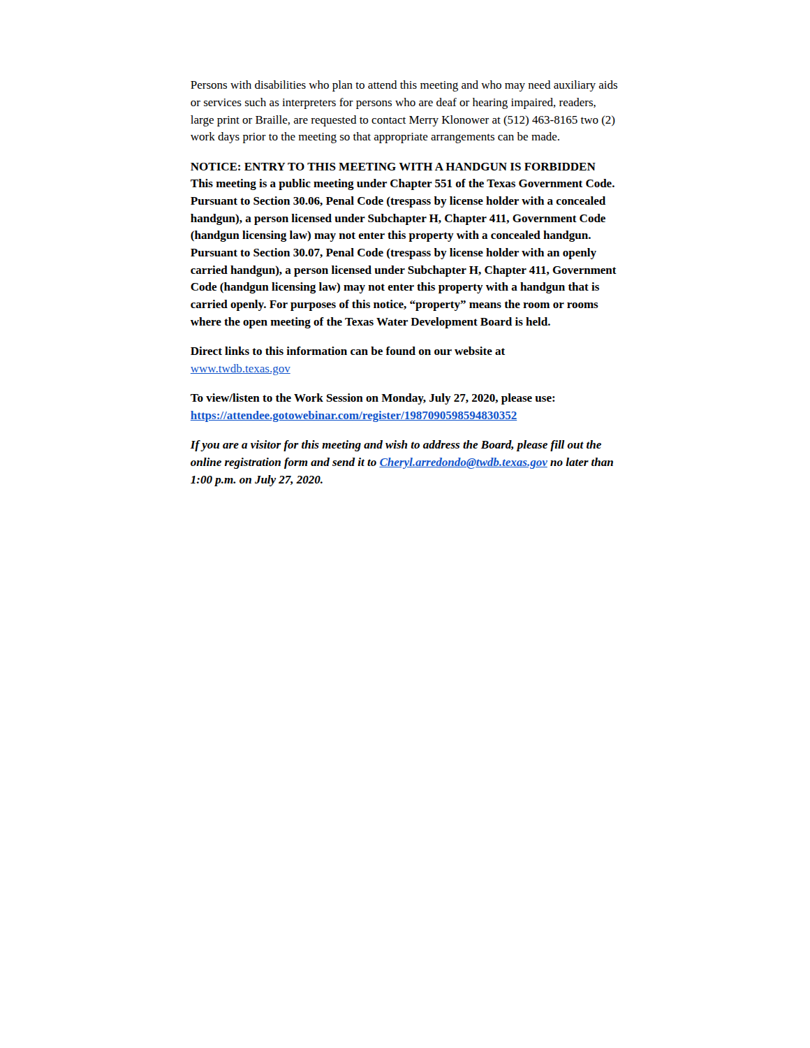Persons with disabilities who plan to attend this meeting and who may need auxiliary aids or services such as interpreters for persons who are deaf or hearing impaired, readers, large print or Braille, are requested to contact Merry Klonower at (512) 463-8165 two (2) work days prior to the meeting so that appropriate arrangements can be made.
NOTICE: ENTRY TO THIS MEETING WITH A HANDGUN IS FORBIDDEN
This meeting is a public meeting under Chapter 551 of the Texas Government Code. Pursuant to Section 30.06, Penal Code (trespass by license holder with a concealed handgun), a person licensed under Subchapter H, Chapter 411, Government Code (handgun licensing law) may not enter this property with a concealed handgun. Pursuant to Section 30.07, Penal Code (trespass by license holder with an openly carried handgun), a person licensed under Subchapter H, Chapter 411, Government Code (handgun licensing law) may not enter this property with a handgun that is carried openly. For purposes of this notice, “property” means the room or rooms where the open meeting of the Texas Water Development Board is held.
Direct links to this information can be found on our website at
www.twdb.texas.gov
To view/listen to the Work Session on Monday, July 27, 2020, please use:
https://attendee.gotowebinar.com/register/1987090598594830352
If you are a visitor for this meeting and wish to address the Board, please fill out the online registration form and send it to Cheryl.arredondo@twdb.texas.gov no later than 1:00 p.m. on July 27, 2020.